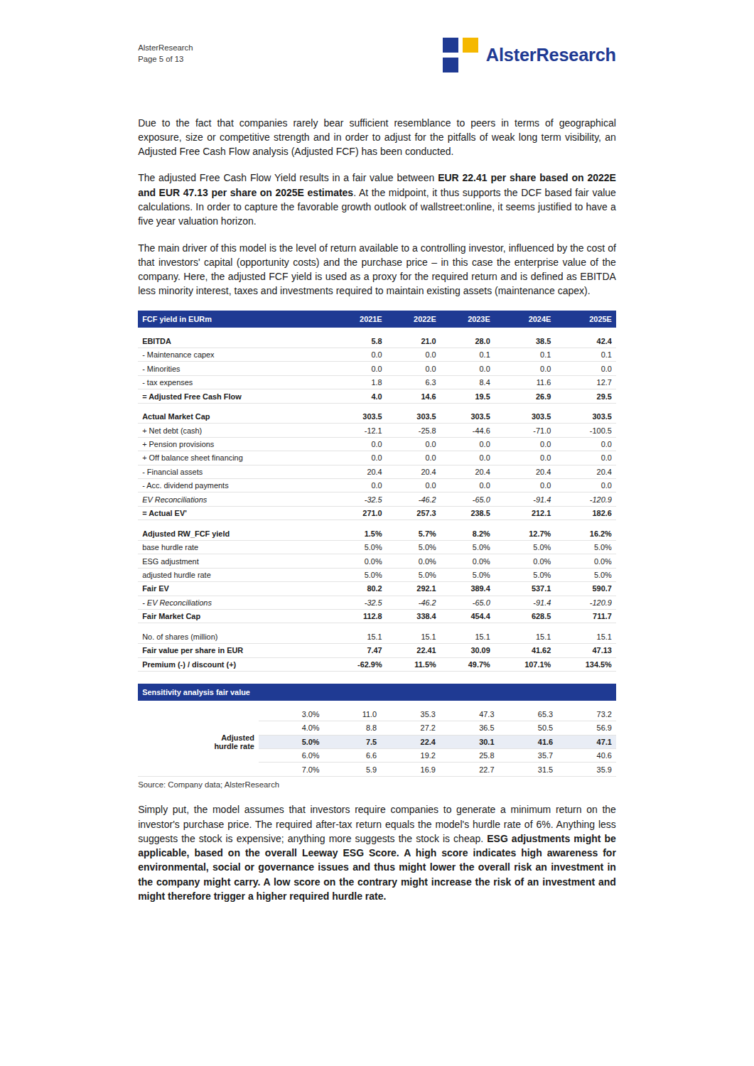AlsterResearch
Page 5 of 13
AlsterResearch
Due to the fact that companies rarely bear sufficient resemblance to peers in terms of geographical exposure, size or competitive strength and in order to adjust for the pitfalls of weak long term visibility, an Adjusted Free Cash Flow analysis (Adjusted FCF) has been conducted.
The adjusted Free Cash Flow Yield results in a fair value between EUR 22.41 per share based on 2022E and EUR 47.13 per share on 2025E estimates. At the midpoint, it thus supports the DCF based fair value calculations. In order to capture the favorable growth outlook of wallstreet:online, it seems justified to have a five year valuation horizon.
The main driver of this model is the level of return available to a controlling investor, influenced by the cost of that investors' capital (opportunity costs) and the purchase price – in this case the enterprise value of the company. Here, the adjusted FCF yield is used as a proxy for the required return and is defined as EBITDA less minority interest, taxes and investments required to maintain existing assets (maintenance capex).
| FCF yield in EURm | 2021E | 2022E | 2023E | 2024E | 2025E |
| --- | --- | --- | --- | --- | --- |
| EBITDA | 5.8 | 21.0 | 28.0 | 38.5 | 42.4 |
| - Maintenance capex | 0.0 | 0.0 | 0.1 | 0.1 | 0.1 |
| - Minorities | 0.0 | 0.0 | 0.0 | 0.0 | 0.0 |
| - tax expenses | 1.8 | 6.3 | 8.4 | 11.6 | 12.7 |
| = Adjusted Free Cash Flow | 4.0 | 14.6 | 19.5 | 26.9 | 29.5 |
| Actual Market Cap | 303.5 | 303.5 | 303.5 | 303.5 | 303.5 |
| + Net debt (cash) | -12.1 | -25.8 | -44.6 | -71.0 | -100.5 |
| + Pension provisions | 0.0 | 0.0 | 0.0 | 0.0 | 0.0 |
| + Off balance sheet financing | 0.0 | 0.0 | 0.0 | 0.0 | 0.0 |
| - Financial assets | 20.4 | 20.4 | 20.4 | 20.4 | 20.4 |
| - Acc. dividend payments | 0.0 | 0.0 | 0.0 | 0.0 | 0.0 |
| EV Reconciliations | -32.5 | -46.2 | -65.0 | -91.4 | -120.9 |
| = Actual EV' | 271.0 | 257.3 | 238.5 | 212.1 | 182.6 |
| Adjusted RW_FCF yield | 1.5% | 5.7% | 8.2% | 12.7% | 16.2% |
| base hurdle rate | 5.0% | 5.0% | 5.0% | 5.0% | 5.0% |
| ESG adjustment | 0.0% | 0.0% | 0.0% | 0.0% | 0.0% |
| adjusted hurdle rate | 5.0% | 5.0% | 5.0% | 5.0% | 5.0% |
| Fair EV | 80.2 | 292.1 | 389.4 | 537.1 | 590.7 |
| - EV Reconciliations | -32.5 | -46.2 | -65.0 | -91.4 | -120.9 |
| Fair Market Cap | 112.8 | 338.4 | 454.4 | 628.5 | 711.7 |
| No. of shares (million) | 15.1 | 15.1 | 15.1 | 15.1 | 15.1 |
| Fair value per share in EUR | 7.47 | 22.41 | 30.09 | 41.62 | 47.13 |
| Premium (-) / discount (+) | -62.9% | 11.5% | 49.7% | 107.1% | 134.5% |
| Sensitivity analysis fair value |
| --- |
| Adjusted hurdle rate | 3.0% | 11.0 | 35.3 | 47.3 | 65.3 | 73.2 |
| 4.0% | 8.8 | 27.2 | 36.5 | 50.5 | 56.9 |
| 5.0% | 7.5 | 22.4 | 30.1 | 41.6 | 47.1 |
| 6.0% | 6.6 | 19.2 | 25.8 | 35.7 | 40.6 |
| 7.0% | 5.9 | 16.9 | 22.7 | 31.5 | 35.9 |
Source: Company data; AlsterResearch
Simply put, the model assumes that investors require companies to generate a minimum return on the investor's purchase price. The required after-tax return equals the model's hurdle rate of 6%. Anything less suggests the stock is expensive; anything more suggests the stock is cheap. ESG adjustments might be applicable, based on the overall Leeway ESG Score. A high score indicates high awareness for environmental, social or governance issues and thus might lower the overall risk an investment in the company might carry. A low score on the contrary might increase the risk of an investment and might therefore trigger a higher required hurdle rate.